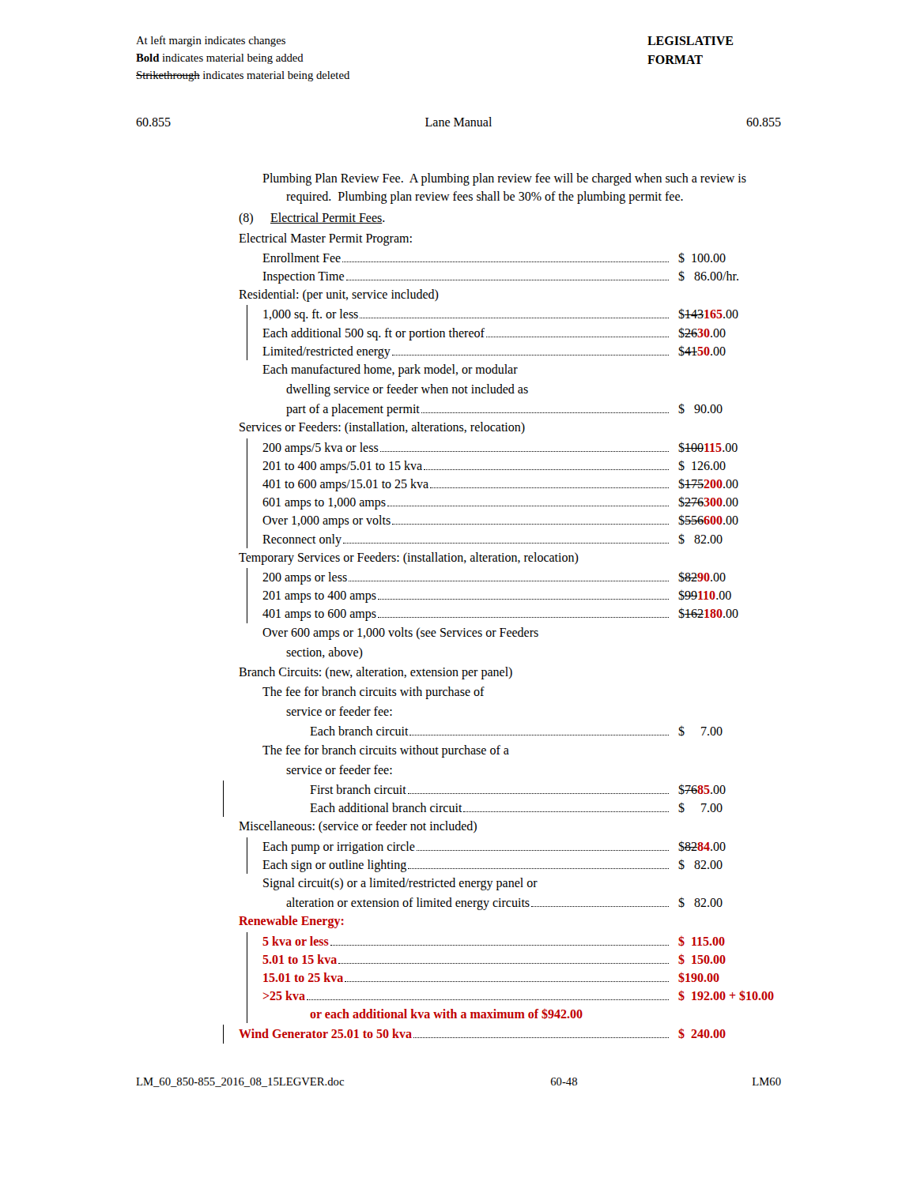At left margin indicates changes
Bold indicates material being added
Strikethrough indicates material being deleted
LEGISLATIVE
FORMAT
60.855
Lane Manual
60.855
Plumbing Plan Review Fee. A plumbing plan review fee will be charged when such a review is required. Plumbing plan review fees shall be 30% of the plumbing permit fee.
(8) Electrical Permit Fees.
Electrical Master Permit Program:
Enrollment Fee $ 100.00
Inspection Time $ 86.00/hr.
Residential: (per unit, service included)
1,000 sq. ft. or less $143165.00
Each additional 500 sq. ft or portion thereof $2630.00
Limited/restricted energy $4150.00
Each manufactured home, park model, or modular
dwelling service or feeder when not included as
part of a placement permit $ 90.00
Services or Feeders: (installation, alterations, relocation)
200 amps/5 kva or less $100115.00
201 to 400 amps/5.01 to 15 kva $ 126.00
401 to 600 amps/15.01 to 25 kva $175200.00
601 amps to 1,000 amps $276300.00
Over 1,000 amps or volts $556600.00
Reconnect only $ 82.00
Temporary Services or Feeders: (installation, alteration, relocation)
200 amps or less $8290.00
201 amps to 400 amps $99110.00
401 amps to 600 amps $162180.00
Over 600 amps or 1,000 volts (see Services or Feeders
section, above)
Branch Circuits: (new, alteration, extension per panel)
The fee for branch circuits with purchase of
service or feeder fee:
Each branch circuit $ 7.00
The fee for branch circuits without purchase of a
service or feeder fee:
First branch circuit $7685.00
Each additional branch circuit $ 7.00
Miscellaneous: (service or feeder not included)
Each pump or irrigation circle $8284.00
Each sign or outline lighting $ 82.00
Signal circuit(s) or a limited/restricted energy panel or
alteration or extension of limited energy circuits $ 82.00
Renewable Energy:
5 kva or less $ 115.00
5.01 to 15 kva $ 150.00
15.01 to 25 kva $190.00
>25 kva $ 192.00 + $10.00
or each additional kva with a maximum of $942.00
Wind Generator 25.01 to 50 kva $ 240.00
LM_60_850-855_2016_08_15LEGVER.doc
60-48
LM60